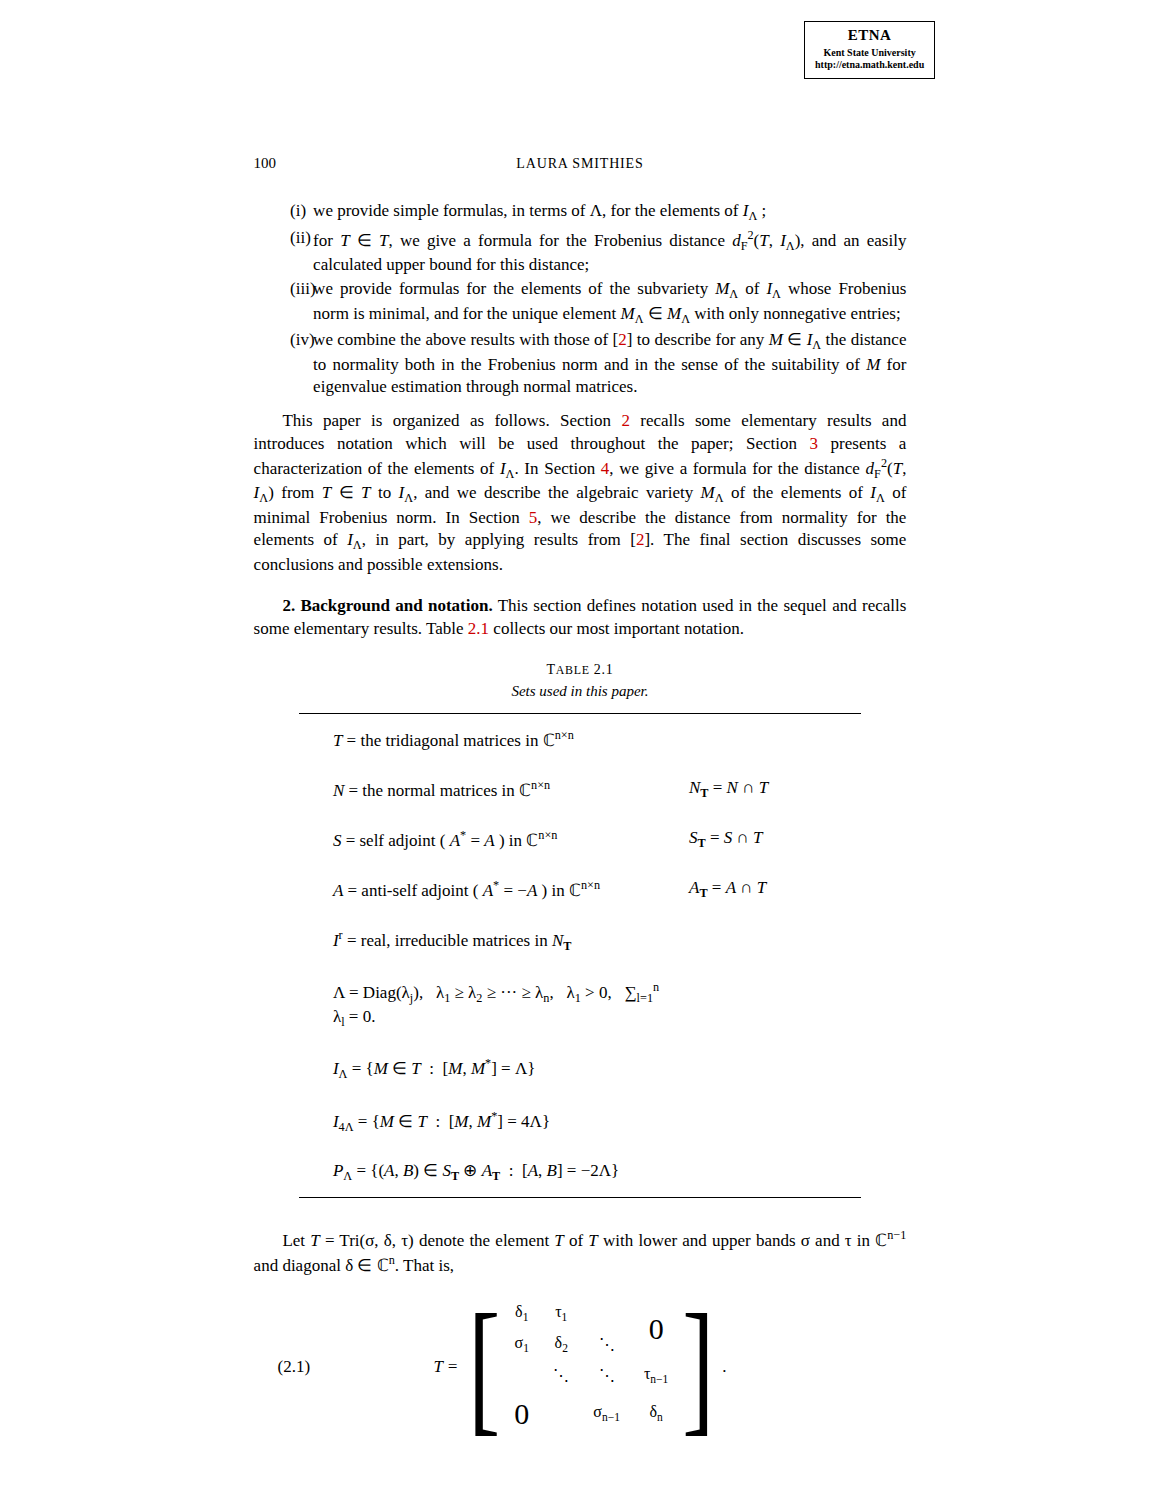ETNA
Kent State University
http://etna.math.kent.edu
100
Laura Smithies
(i)
we provide simple formulas, in terms of Λ, for the elements of IΛ ;
(ii)
for T ∈ T, we give a formula for the Frobenius distance dF2(T, IΛ), and an easily calculated upper bound for this distance;
(iii)
we provide formulas for the elements of the subvariety MΛ of IΛ whose Frobenius norm is minimal, and for the unique element MΛ ∈ MΛ with only nonnegative entries;
(iv)
we combine the above results with those of [2] to describe for any M ∈ IΛ the distance to normality both in the Frobenius norm and in the sense of the suitability of M for eigenvalue estimation through normal matrices.
This paper is organized as follows. Section 2 recalls some elementary results and introduces notation which will be used throughout the paper; Section 3 presents a characterization of the elements of IΛ. In Section 4, we give a formula for the distance dF2(T, IΛ) from T ∈ T to IΛ, and we describe the algebraic variety MΛ of the elements of IΛ of minimal Frobenius norm. In Section 5, we describe the distance from normality for the elements of IΛ, in part, by applying results from [2]. The final section discusses some conclusions and possible extensions.
2. Background and notation. This section defines notation used in the sequel and recalls some elementary results. Table 2.1 collects our most important notation.
TABLE 2.1
Sets used in this paper.
| T = the tridiagonal matrices in ℂ n×n | |
| N = the normal matrices in ℂ n×n | N T = N ∩ T |
| S = self adjoint ( A * = A ) in ℂ n×n | S T = S ∩ T |
| A = anti-self adjoint ( A * = − A ) in ℂ n×n | A T = A ∩ T |
| I r = real, irreducible matrices in N T | |
| Λ = Diag(λ j ), λ 1 ≥ λ 2 ≥ ··· ≥ λ n , λ 1 > 0, ∑ l=1 n λ l = 0. | |
| I Λ = { M ∈ T : [ M , M * ] = Λ} | |
| I 4Λ = { M ∈ T : [ M , M * ] = 4Λ} | |
| P Λ = {( A , B ) ∈ S T ⊕ A T : [ A , B ] = −2Λ} | |
Let T = Tri(σ, δ, τ) denote the element T of T with lower and upper bands σ and τ in ℂn−1 and diagonal δ ∈ ℂn. That is,
(2.1)
T = [
| δ 1 | τ 1 | | 0 |
| σ 1 | δ 2 | ⋱ |
| | ⋱ | ⋱ | τ n−1 |
| 0 | | σ n−1 | δ n |
] .